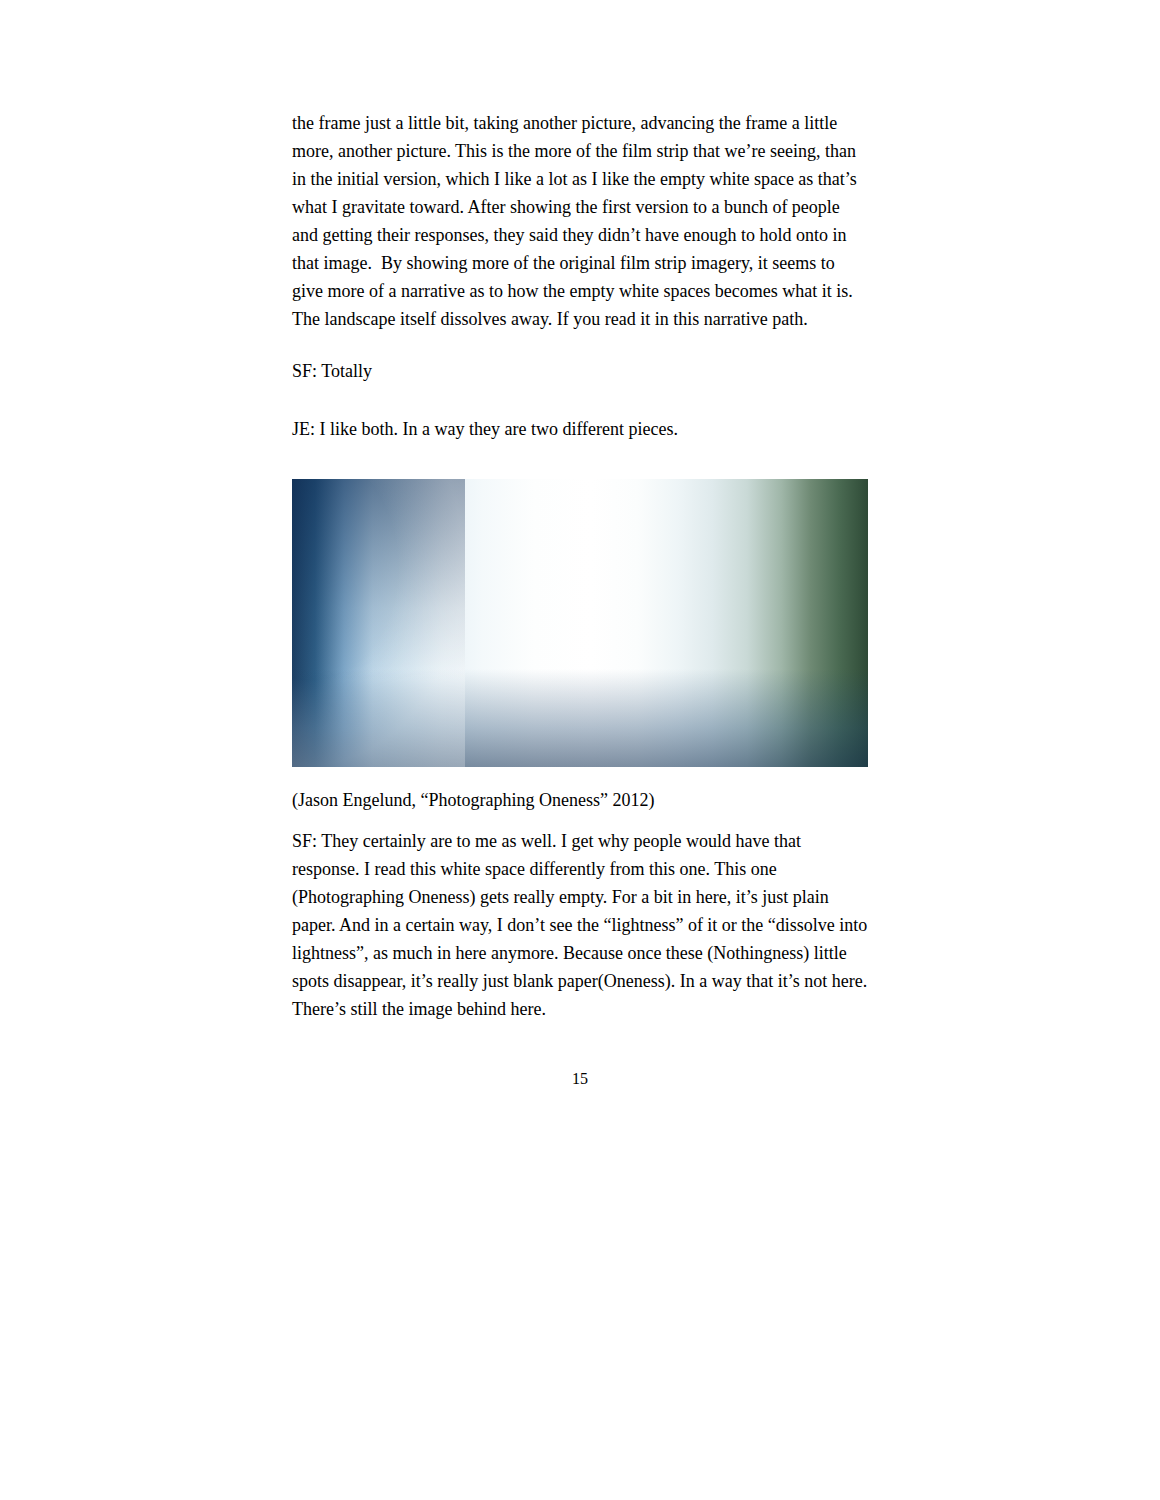the frame just a little bit, taking another picture, advancing the frame a little more, another picture. This is the more of the film strip that we’re seeing, than in the initial version, which I like a lot as I like the empty white space as that’s what I gravitate toward. After showing the first version to a bunch of people and getting their responses, they said they didn’t have enough to hold onto in that image. By showing more of the original film strip imagery, it seems to give more of a narrative as to how the empty white spaces becomes what it is. The landscape itself dissolves away. If you read it in this narrative path.
SF: Totally
JE: I like both. In a way they are two different pieces.
(Jason Engelund, “Photographing Oneness” 2012)
SF: They certainly are to me as well. I get why people would have that response. I read this white space differently from this one. This one (Photographing Oneness) gets really empty. For a bit in here, it’s just plain paper. And in a certain way, I don’t see the “lightness” of it or the “dissolve into lightness”, as much in here anymore. Because once these (Nothingness) little spots disappear, it’s really just blank paper(Oneness). In a way that it’s not here. There’s still the image behind here.
15